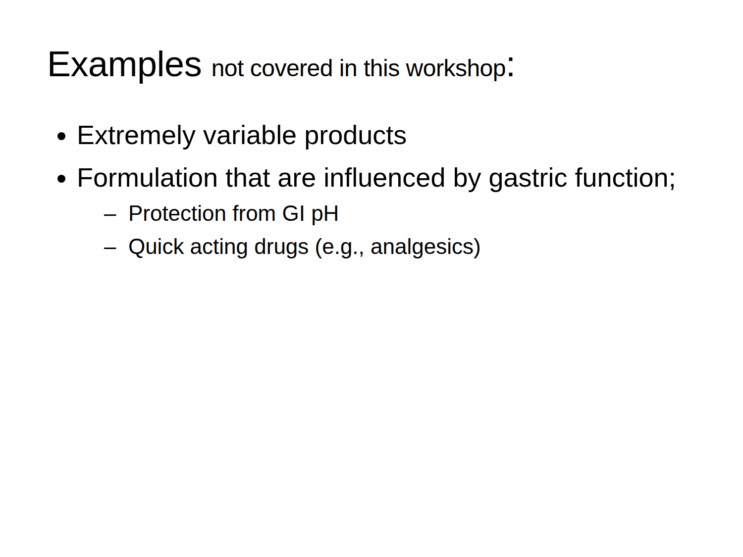Examples not covered in this workshop:
Extremely variable products
Formulation that are influenced by gastric function;
Protection from GI pH
Quick acting drugs (e.g., analgesics)